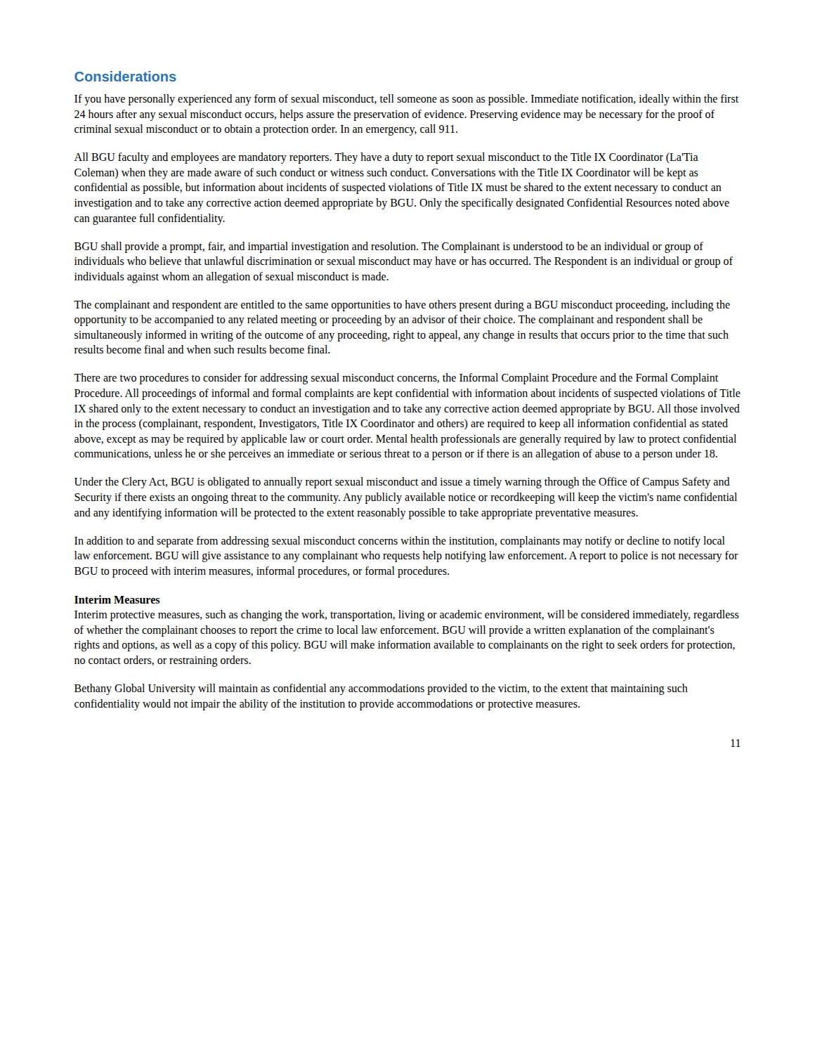Considerations
If you have personally experienced any form of sexual misconduct, tell someone as soon as possible. Immediate notification, ideally within the first 24 hours after any sexual misconduct occurs, helps assure the preservation of evidence. Preserving evidence may be necessary for the proof of criminal sexual misconduct or to obtain a protection order. In an emergency, call 911.
All BGU faculty and employees are mandatory reporters. They have a duty to report sexual misconduct to the Title IX Coordinator (La'Tia Coleman) when they are made aware of such conduct or witness such conduct. Conversations with the Title IX Coordinator will be kept as confidential as possible, but information about incidents of suspected violations of Title IX must be shared to the extent necessary to conduct an investigation and to take any corrective action deemed appropriate by BGU. Only the specifically designated Confidential Resources noted above can guarantee full confidentiality.
BGU shall provide a prompt, fair, and impartial investigation and resolution. The Complainant is understood to be an individual or group of individuals who believe that unlawful discrimination or sexual misconduct may have or has occurred. The Respondent is an individual or group of individuals against whom an allegation of sexual misconduct is made.
The complainant and respondent are entitled to the same opportunities to have others present during a BGU misconduct proceeding, including the opportunity to be accompanied to any related meeting or proceeding by an advisor of their choice. The complainant and respondent shall be simultaneously informed in writing of the outcome of any proceeding, right to appeal, any change in results that occurs prior to the time that such results become final and when such results become final.
There are two procedures to consider for addressing sexual misconduct concerns, the Informal Complaint Procedure and the Formal Complaint Procedure. All proceedings of informal and formal complaints are kept confidential with information about incidents of suspected violations of Title IX shared only to the extent necessary to conduct an investigation and to take any corrective action deemed appropriate by BGU. All those involved in the process (complainant, respondent, Investigators, Title IX Coordinator and others) are required to keep all information confidential as stated above, except as may be required by applicable law or court order. Mental health professionals are generally required by law to protect confidential communications, unless he or she perceives an immediate or serious threat to a person or if there is an allegation of abuse to a person under 18.
Under the Clery Act, BGU is obligated to annually report sexual misconduct and issue a timely warning through the Office of Campus Safety and Security if there exists an ongoing threat to the community. Any publicly available notice or recordkeeping will keep the victim's name confidential and any identifying information will be protected to the extent reasonably possible to take appropriate preventative measures.
In addition to and separate from addressing sexual misconduct concerns within the institution, complainants may notify or decline to notify local law enforcement. BGU will give assistance to any complainant who requests help notifying law enforcement. A report to police is not necessary for BGU to proceed with interim measures, informal procedures, or formal procedures.
Interim Measures
Interim protective measures, such as changing the work, transportation, living or academic environment, will be considered immediately, regardless of whether the complainant chooses to report the crime to local law enforcement. BGU will provide a written explanation of the complainant's rights and options, as well as a copy of this policy. BGU will make information available to complainants on the right to seek orders for protection, no contact orders, or restraining orders.
Bethany Global University will maintain as confidential any accommodations provided to the victim, to the extent that maintaining such confidentiality would not impair the ability of the institution to provide accommodations or protective measures.
11